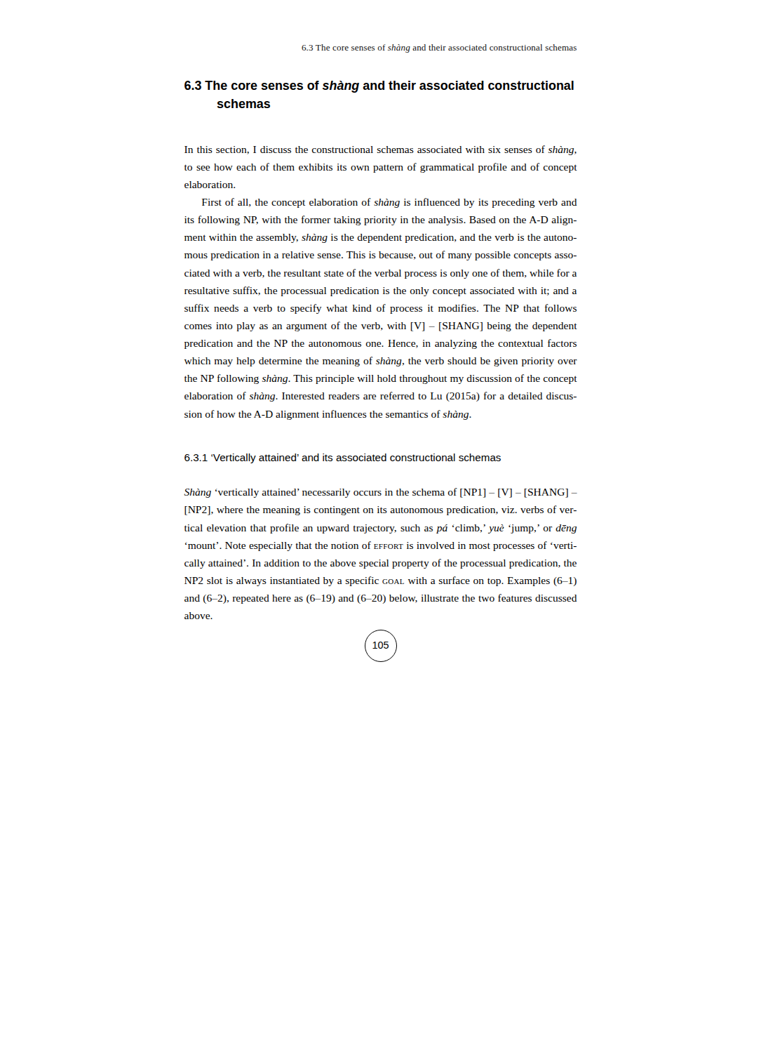6.3 The core senses of shàng and their associated constructional schemas
6.3 The core senses of shàng and their associated constructional schemas
In this section, I discuss the constructional schemas associated with six senses of shàng, to see how each of them exhibits its own pattern of grammatical profile and of concept elaboration.
First of all, the concept elaboration of shàng is influenced by its preceding verb and its following NP, with the former taking priority in the analysis. Based on the A-D alignment within the assembly, shàng is the dependent predication, and the verb is the autonomous predication in a relative sense. This is because, out of many possible concepts associated with a verb, the resultant state of the verbal process is only one of them, while for a resultative suffix, the processual predication is the only concept associated with it; and a suffix needs a verb to specify what kind of process it modifies. The NP that follows comes into play as an argument of the verb, with [V] – [SHANG] being the dependent predication and the NP the autonomous one. Hence, in analyzing the contextual factors which may help determine the meaning of shàng, the verb should be given priority over the NP following shàng. This principle will hold throughout my discussion of the concept elaboration of shàng. Interested readers are referred to Lu (2015a) for a detailed discussion of how the A-D alignment influences the semantics of shàng.
6.3.1 ‘Vertically attained’ and its associated constructional schemas
Shàng ‘vertically attained’ necessarily occurs in the schema of [NP1] – [V] – [SHANG] – [NP2], where the meaning is contingent on its autonomous predication, viz. verbs of vertical elevation that profile an upward trajectory, such as pá ‘climb,’ yuè ‘jump,’ or dēng ‘mount’. Note especially that the notion of effort is involved in most processes of ‘vertically attained’. In addition to the above special property of the processual predication, the NP2 slot is always instantiated by a specific goal with a surface on top. Examples (6–1) and (6–2), repeated here as (6–19) and (6–20) below, illustrate the two features discussed above.
105